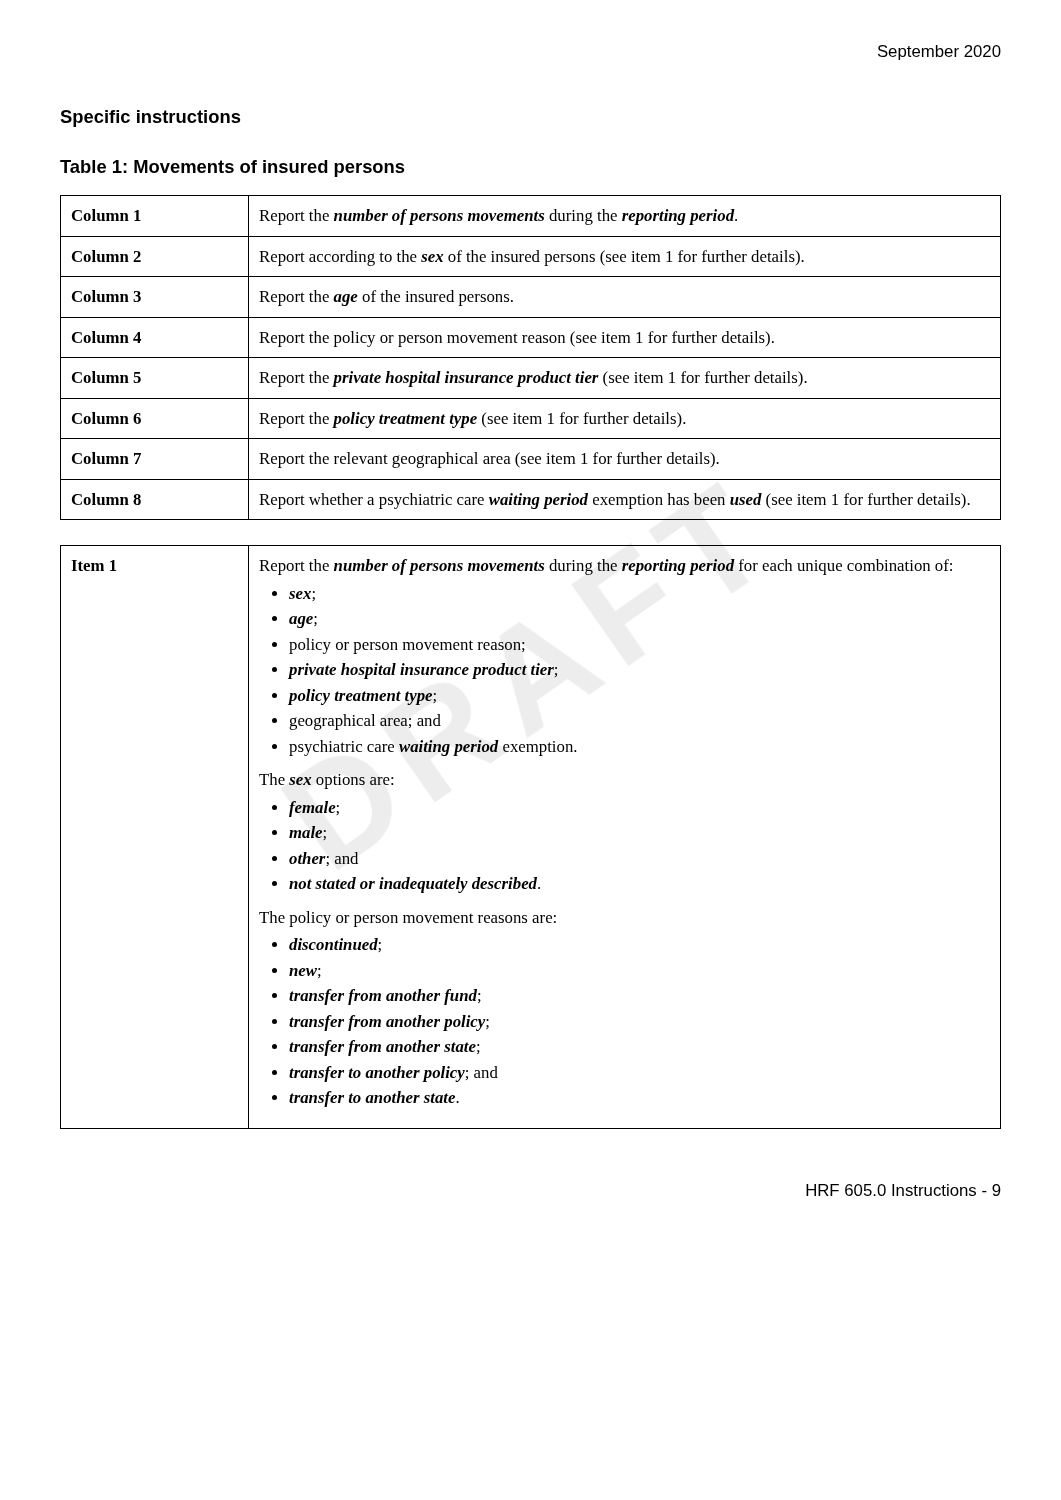DRAFT
September 2020
Specific instructions
Table 1: Movements of insured persons
| Column 1 | Report the number of persons movements during the reporting period . |
| Column 2 | Report according to the sex of the insured persons (see item 1 for further details). |
| Column 3 | Report the age of the insured persons. |
| Column 4 | Report the policy or person movement reason (see item 1 for further details). |
| Column 5 | Report the private hospital insurance product tier (see item 1 for further details). |
| Column 6 | Report the policy treatment type (see item 1 for further details). |
| Column 7 | Report the relevant geographical area (see item 1 for further details). |
| Column 8 | Report whether a psychiatric care waiting period exemption has been used (see item 1 for further details). |
| Item 1 | Report the number of persons movements during the reporting period for each unique combination of: sex ; age ; policy or person movement reason; private hospital insurance product tier ; policy treatment type ; geographical area; and psychiatric care waiting period exemption. The sex options are: female ; male ; other ; and not stated or inadequately described . The policy or person movement reasons are: discontinued ; new ; transfer from another fund ; transfer from another policy ; transfer from another state ; transfer to another policy ; and transfer to another state . |
HRF 605.0 Instructions - 9